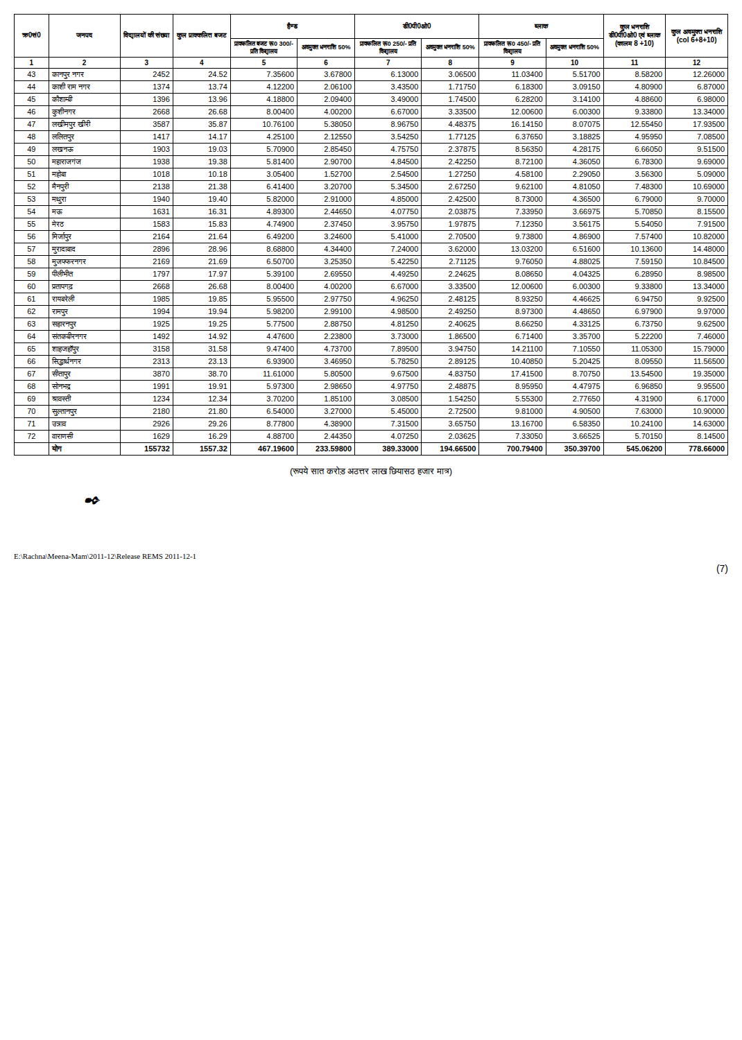| क्र0सं0 | जनपद | विद्यालयों की संख्या | कुल प्राक्कलित बजट | हैण्ड | डी0पी0ओ0 | ब्लाक | कुल धनराशि डी0पी0ओ0 एवं ब्लाक (कालम 8 +10) | कुल अवमुक्त धनराशि (col 6+8+10) |
| --- | --- | --- | --- | --- | --- | --- | --- | --- |
| प्राक्कलित बजट रू0 300/- प्रति विद्यालय | अवमुक्त धनराशि 50% | प्राक्कलित रू0 250/- प्रति विद्यालय | अवमुक्त धनराशि 50% | प्राक्कलित रू0 450/- प्रति विद्यालय | अवमुक्त धनराशि 50% |
| 1 | 2 | 3 | 4 | 5 | 6 | 7 | 8 | 9 | 10 | 11 | 12 |
| 43 | कानपुर नगर | 2452 | 24.52 | 7.35600 | 3.67800 | 6.13000 | 3.06500 | 11.03400 | 5.51700 | 8.58200 | 12.26000 |
| 44 | काशी राम नगर | 1374 | 13.74 | 4.12200 | 2.06100 | 3.43500 | 1.71750 | 6.18300 | 3.09150 | 4.80900 | 6.87000 |
| 45 | कौशाम्बी | 1396 | 13.96 | 4.18800 | 2.09400 | 3.49000 | 1.74500 | 6.28200 | 3.14100 | 4.88600 | 6.98000 |
| 46 | कुशीनगर | 2668 | 26.68 | 8.00400 | 4.00200 | 6.67000 | 3.33500 | 12.00600 | 6.00300 | 9.33800 | 13.34000 |
| 47 | लखीमपुर खीरी | 3587 | 35.87 | 10.76100 | 5.38050 | 8.96750 | 4.48375 | 16.14150 | 8.07075 | 12.55450 | 17.93500 |
| 48 | ललितपुर | 1417 | 14.17 | 4.25100 | 2.12550 | 3.54250 | 1.77125 | 6.37650 | 3.18825 | 4.95950 | 7.08500 |
| 49 | लखनऊ | 1903 | 19.03 | 5.70900 | 2.85450 | 4.75750 | 2.37875 | 8.56350 | 4.28175 | 6.66050 | 9.51500 |
| 50 | महाराजगंज | 1938 | 19.38 | 5.81400 | 2.90700 | 4.84500 | 2.42250 | 8.72100 | 4.36050 | 6.78300 | 9.69000 |
| 51 | महोबा | 1018 | 10.18 | 3.05400 | 1.52700 | 2.54500 | 1.27250 | 4.58100 | 2.29050 | 3.56300 | 5.09000 |
| 52 | मैनपुरी | 2138 | 21.38 | 6.41400 | 3.20700 | 5.34500 | 2.67250 | 9.62100 | 4.81050 | 7.48300 | 10.69000 |
| 53 | मथुरा | 1940 | 19.40 | 5.82000 | 2.91000 | 4.85000 | 2.42500 | 8.73000 | 4.36500 | 6.79000 | 9.70000 |
| 54 | मऊ | 1631 | 16.31 | 4.89300 | 2.44650 | 4.07750 | 2.03875 | 7.33950 | 3.66975 | 5.70850 | 8.15500 |
| 55 | मेरठ | 1583 | 15.83 | 4.74900 | 2.37450 | 3.95750 | 1.97875 | 7.12350 | 3.56175 | 5.54050 | 7.91500 |
| 56 | मिर्जापुर | 2164 | 21.64 | 6.49200 | 3.24600 | 5.41000 | 2.70500 | 9.73800 | 4.86900 | 7.57400 | 10.82000 |
| 57 | मुरादाबाद | 2896 | 28.96 | 8.68800 | 4.34400 | 7.24000 | 3.62000 | 13.03200 | 6.51600 | 10.13600 | 14.48000 |
| 58 | मुजफ्फरनगर | 2169 | 21.69 | 6.50700 | 3.25350 | 5.42250 | 2.71125 | 9.76050 | 4.88025 | 7.59150 | 10.84500 |
| 59 | पीलीभीत | 1797 | 17.97 | 5.39100 | 2.69550 | 4.49250 | 2.24625 | 8.08650 | 4.04325 | 6.28950 | 8.98500 |
| 60 | प्रतापगढ़ | 2668 | 26.68 | 8.00400 | 4.00200 | 6.67000 | 3.33500 | 12.00600 | 6.00300 | 9.33800 | 13.34000 |
| 61 | रायबरेली | 1985 | 19.85 | 5.95500 | 2.97750 | 4.96250 | 2.48125 | 8.93250 | 4.46625 | 6.94750 | 9.92500 |
| 62 | रामपुर | 1994 | 19.94 | 5.98200 | 2.99100 | 4.98500 | 2.49250 | 8.97300 | 4.48650 | 6.97900 | 9.97000 |
| 63 | सहारनपुर | 1925 | 19.25 | 5.77500 | 2.88750 | 4.81250 | 2.40625 | 8.66250 | 4.33125 | 6.73750 | 9.62500 |
| 64 | संतकबीरनगर | 1492 | 14.92 | 4.47600 | 2.23800 | 3.73000 | 1.86500 | 6.71400 | 3.35700 | 5.22200 | 7.46000 |
| 65 | शाहजहॉपुर | 3158 | 31.58 | 9.47400 | 4.73700 | 7.89500 | 3.94750 | 14.21100 | 7.10550 | 11.05300 | 15.79000 |
| 66 | सिद्धार्थनगर | 2313 | 23.13 | 6.93900 | 3.46950 | 5.78250 | 2.89125 | 10.40850 | 5.20425 | 8.09550 | 11.56500 |
| 67 | सीतापुर | 3870 | 38.70 | 11.61000 | 5.80500 | 9.67500 | 4.83750 | 17.41500 | 8.70750 | 13.54500 | 19.35000 |
| 68 | सोनभद्र | 1991 | 19.91 | 5.97300 | 2.98650 | 4.97750 | 2.48875 | 8.95950 | 4.47975 | 6.96850 | 9.95500 |
| 69 | श्रावस्ती | 1234 | 12.34 | 3.70200 | 1.85100 | 3.08500 | 1.54250 | 5.55300 | 2.77650 | 4.31900 | 6.17000 |
| 70 | सुल्तानपुर | 2180 | 21.80 | 6.54000 | 3.27000 | 5.45000 | 2.72500 | 9.81000 | 4.90500 | 7.63000 | 10.90000 |
| 71 | उन्नाव | 2926 | 29.26 | 8.77800 | 4.38900 | 7.31500 | 3.65750 | 13.16700 | 6.58350 | 10.24100 | 14.63000 |
| 72 | वाराणसी | 1629 | 16.29 | 4.88700 | 2.44350 | 4.07250 | 2.03625 | 7.33050 | 3.66525 | 5.70150 | 8.14500 |
| | योग | 155732 | 1557.32 | 467.19600 | 233.59800 | 389.33000 | 194.66500 | 700.79400 | 350.39700 | 545.06200 | 778.66000 |
(रूपये सात करोड़ अठत्तर लाख छियासठ हजार मात्र)
✒
E:\Rachna\Meena-Mam\2011-12\Release REMS 2011-12-1
(7)